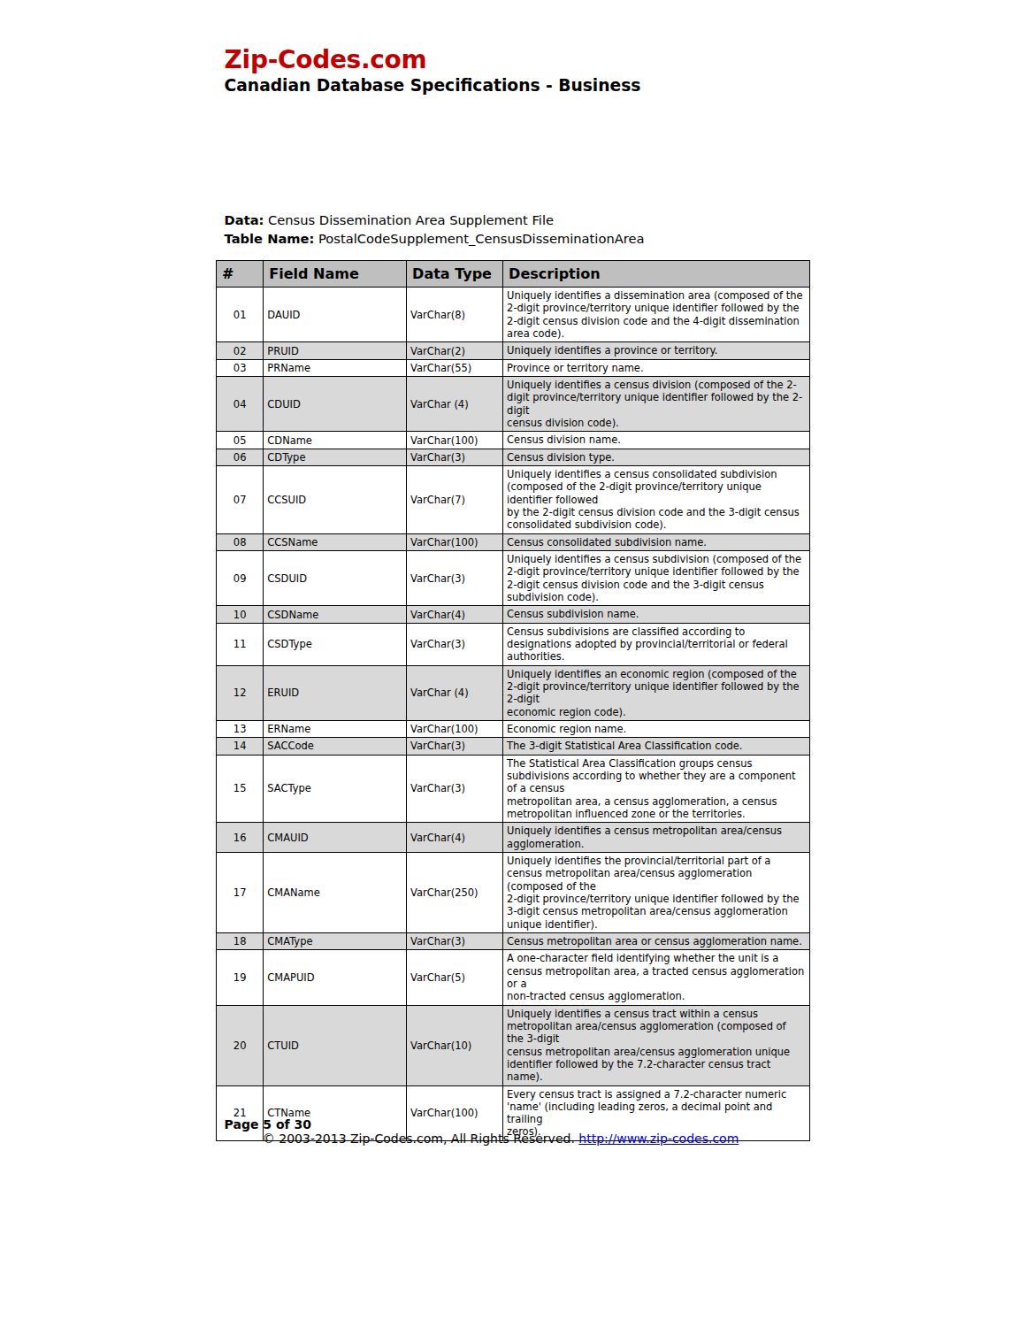Zip-Codes.com
Canadian Database Specifications - Business
Data: Census Dissemination Area Supplement File
Table Name: PostalCodeSupplement_CensusDisseminationArea
| # | Field Name | Data Type | Description |
| --- | --- | --- | --- |
| 01 | DAUID | VarChar(8) | Uniquely identifies a dissemination area (composed of the 2-digit province/territory unique identifier followed by the 2-digit census division code and the 4-digit dissemination area code). |
| 02 | PRUID | VarChar(2) | Uniquely identifies a province or territory. |
| 03 | PRName | VarChar(55) | Province or territory name. |
| 04 | CDUID | VarChar (4) | Uniquely identifies a census division (composed of the 2-digit province/territory unique identifier followed by the 2-digit census division code). |
| 05 | CDName | VarChar(100) | Census division name. |
| 06 | CDType | VarChar(3) | Census division type. |
| 07 | CCSUID | VarChar(7) | Uniquely identifies a census consolidated subdivision (composed of the 2-digit province/territory unique identifier followed by the 2-digit census division code and the 3-digit census consolidated subdivision code). |
| 08 | CCSName | VarChar(100) | Census consolidated subdivision name. |
| 09 | CSDUID | VarChar(3) | Uniquely identifies a census subdivision (composed of the 2-digit province/territory unique identifier followed by the 2-digit census division code and the 3-digit census subdivision code). |
| 10 | CSDName | VarChar(4) | Census subdivision name. |
| 11 | CSDType | VarChar(3) | Census subdivisions are classified according to designations adopted by provincial/territorial or federal authorities. |
| 12 | ERUID | VarChar (4) | Uniquely identifies an economic region (composed of the 2-digit province/territory unique identifier followed by the 2-digit economic region code). |
| 13 | ERName | VarChar(100) | Economic region name. |
| 14 | SACCode | VarChar(3) | The 3-digit Statistical Area Classification code. |
| 15 | SACType | VarChar(3) | The Statistical Area Classification groups census subdivisions according to whether they are a component of a census metropolitan area, a census agglomeration, a census metropolitan influenced zone or the territories. |
| 16 | CMAUID | VarChar(4) | Uniquely identifies a census metropolitan area/census agglomeration. |
| 17 | CMAName | VarChar(250) | Uniquely identifies the provincial/territorial part of a census metropolitan area/census agglomeration (composed of the 2-digit province/territory unique identifier followed by the 3-digit census metropolitan area/census agglomeration unique identifier). |
| 18 | CMAType | VarChar(3) | Census metropolitan area or census agglomeration name. |
| 19 | CMAPUID | VarChar(5) | A one-character field identifying whether the unit is a census metropolitan area, a tracted census agglomeration or a non-tracted census agglomeration. |
| 20 | CTUID | VarChar(10) | Uniquely identifies a census tract within a census metropolitan area/census agglomeration (composed of the 3-digit census metropolitan area/census agglomeration unique identifier followed by the 7.2-character census tract name). |
| 21 | CTName | VarChar(100) | Every census tract is assigned a 7.2-character numeric 'name' (including leading zeros, a decimal point and trailing zeros). |
Page 5 of 30 © 2003-2013 Zip-Codes.com, All Rights Reserved. http://www.zip-codes.com